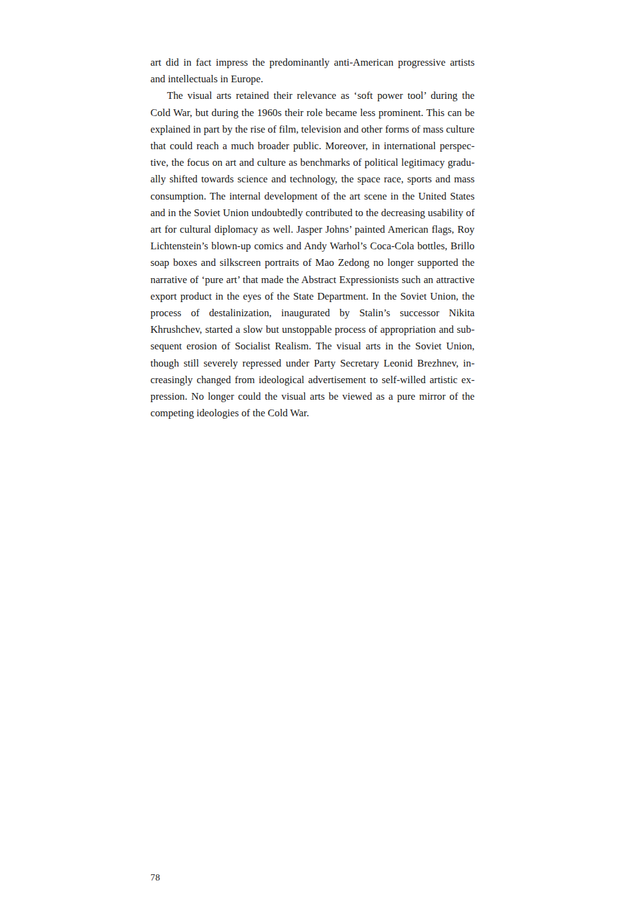art did in fact impress the predominantly anti-American progressive artists and intellectuals in Europe.
The visual arts retained their relevance as ‘soft power tool’ during the Cold War, but during the 1960s their role became less prominent. This can be explained in part by the rise of film, television and other forms of mass culture that could reach a much broader public. Moreover, in international perspective, the focus on art and culture as benchmarks of political legitimacy gradually shifted towards science and technology, the space race, sports and mass consumption. The internal development of the art scene in the United States and in the Soviet Union undoubtedly contributed to the decreasing usability of art for cultural diplomacy as well. Jasper Johns’ painted American flags, Roy Lichtenstein’s blown-up comics and Andy Warhol’s Coca-Cola bottles, Brillo soap boxes and silkscreen portraits of Mao Zedong no longer supported the narrative of ‘pure art’ that made the Abstract Expressionists such an attractive export product in the eyes of the State Department. In the Soviet Union, the process of destalinization, inaugurated by Stalin’s successor Nikita Khrushchev, started a slow but unstoppable process of appropriation and subsequent erosion of Socialist Realism. The visual arts in the Soviet Union, though still severely repressed under Party Secretary Leonid Brezhnev, increasingly changed from ideological advertisement to self-willed artistic expression. No longer could the visual arts be viewed as a pure mirror of the competing ideologies of the Cold War.
78